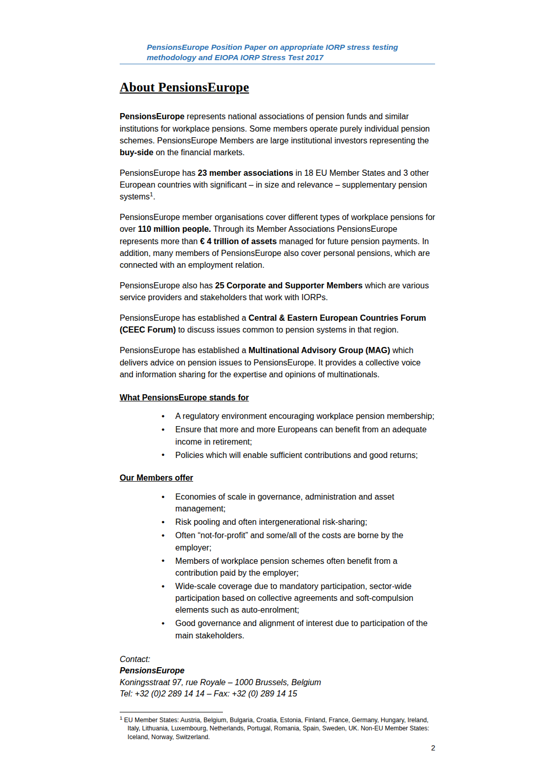PensionsEurope Position Paper on appropriate IORP stress testing
methodology and EIOPA IORP Stress Test 2017
About PensionsEurope
PensionsEurope represents national associations of pension funds and similar institutions for workplace pensions. Some members operate purely individual pension schemes. PensionsEurope Members are large institutional investors representing the buy-side on the financial markets.
PensionsEurope has 23 member associations in 18 EU Member States and 3 other European countries with significant – in size and relevance – supplementary pension systems1.
PensionsEurope member organisations cover different types of workplace pensions for over 110 million people. Through its Member Associations PensionsEurope represents more than € 4 trillion of assets managed for future pension payments. In addition, many members of PensionsEurope also cover personal pensions, which are connected with an employment relation.
PensionsEurope also has 25 Corporate and Supporter Members which are various service providers and stakeholders that work with IORPs.
PensionsEurope has established a Central & Eastern European Countries Forum (CEEC Forum) to discuss issues common to pension systems in that region.
PensionsEurope has established a Multinational Advisory Group (MAG) which delivers advice on pension issues to PensionsEurope. It provides a collective voice and information sharing for the expertise and opinions of multinationals.
What PensionsEurope stands for
A regulatory environment encouraging workplace pension membership;
Ensure that more and more Europeans can benefit from an adequate income in retirement;
Policies which will enable sufficient contributions and good returns;
Our Members offer
Economies of scale in governance, administration and asset management;
Risk pooling and often intergenerational risk-sharing;
Often “not-for-profit” and some/all of the costs are borne by the employer;
Members of workplace pension schemes often benefit from a contribution paid by the employer;
Wide-scale coverage due to mandatory participation, sector-wide participation based on collective agreements and soft-compulsion elements such as auto-enrolment;
Good governance and alignment of interest due to participation of the main stakeholders.
Contact:
PensionsEurope
Koningsstraat 97, rue Royale – 1000 Brussels, Belgium
Tel: +32 (0)2 289 14 14 – Fax: +32 (0) 289 14 15
1 EU Member States: Austria, Belgium, Bulgaria, Croatia, Estonia, Finland, France, Germany, Hungary, Ireland, Italy, Lithuania, Luxembourg, Netherlands, Portugal, Romania, Spain, Sweden, UK. Non-EU Member States: Iceland, Norway, Switzerland.
2